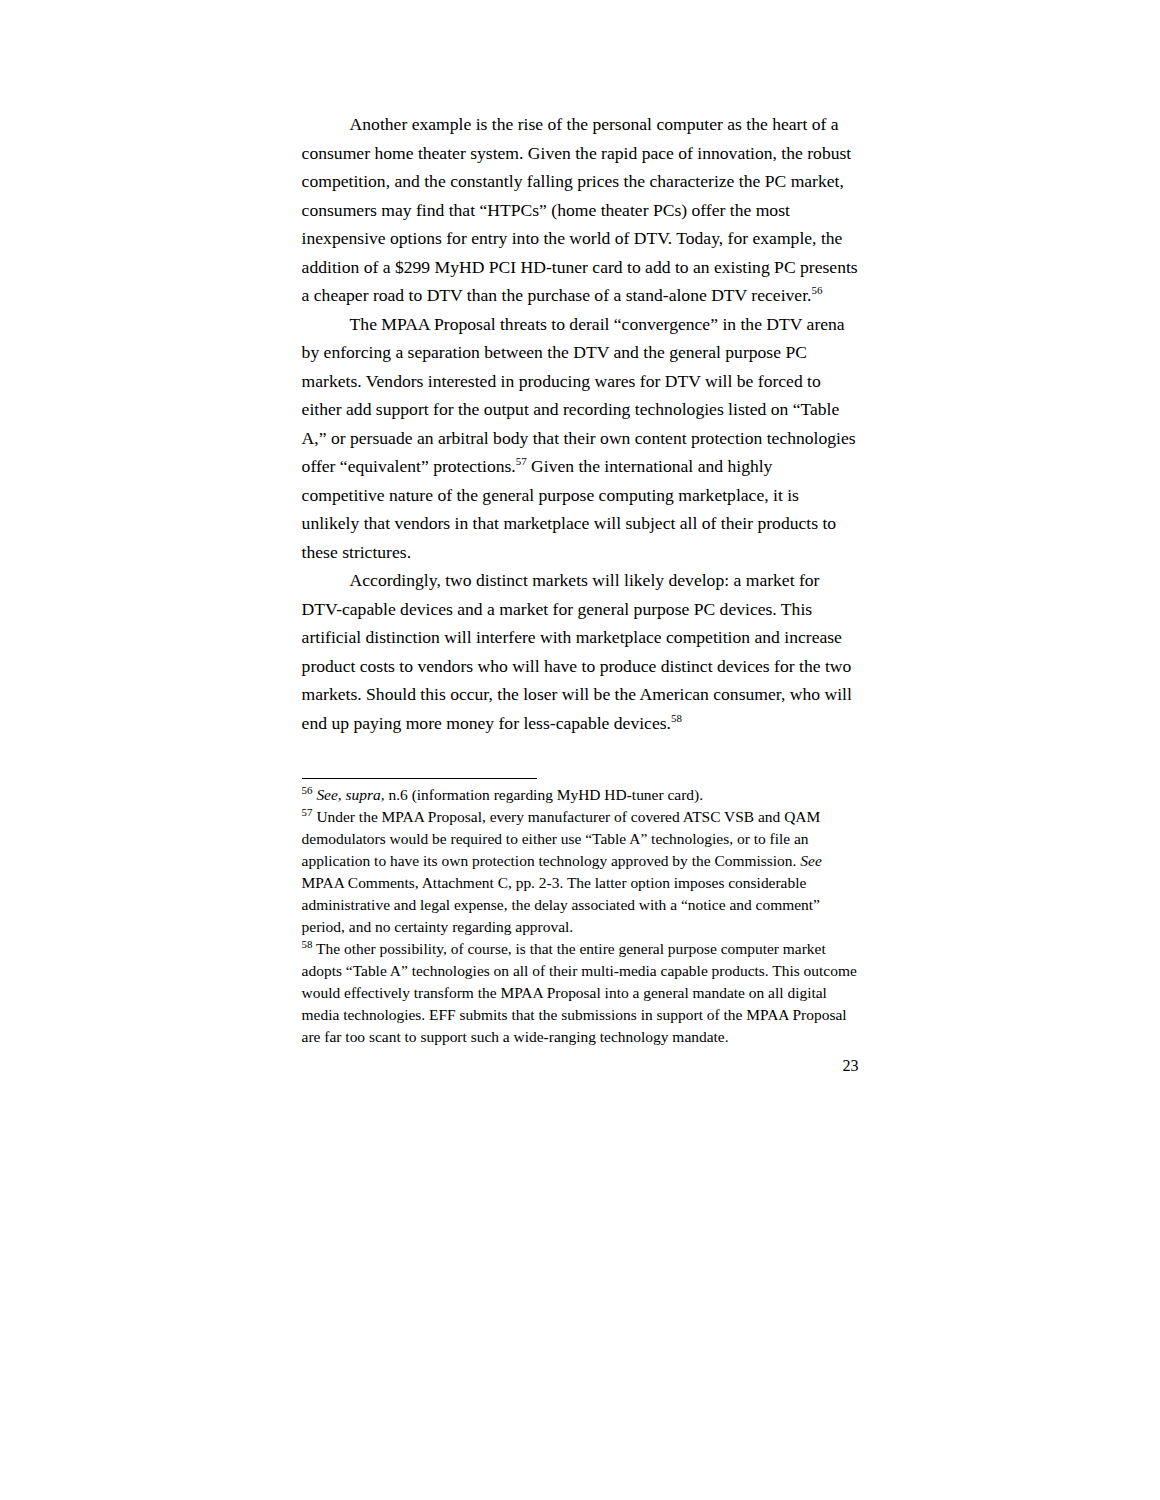Another example is the rise of the personal computer as the heart of a consumer home theater system. Given the rapid pace of innovation, the robust competition, and the constantly falling prices the characterize the PC market, consumers may find that “HTPCs” (home theater PCs) offer the most inexpensive options for entry into the world of DTV. Today, for example, the addition of a $299 MyHD PCI HD-tuner card to add to an existing PC presents a cheaper road to DTV than the purchase of a stand-alone DTV receiver.56
The MPAA Proposal threats to derail “convergence” in the DTV arena by enforcing a separation between the DTV and the general purpose PC markets. Vendors interested in producing wares for DTV will be forced to either add support for the output and recording technologies listed on “Table A,” or persuade an arbitral body that their own content protection technologies offer “equivalent” protections.57 Given the international and highly competitive nature of the general purpose computing marketplace, it is unlikely that vendors in that marketplace will subject all of their products to these strictures.
Accordingly, two distinct markets will likely develop: a market for DTV-capable devices and a market for general purpose PC devices. This artificial distinction will interfere with marketplace competition and increase product costs to vendors who will have to produce distinct devices for the two markets. Should this occur, the loser will be the American consumer, who will end up paying more money for less-capable devices.58
56 See, supra, n.6 (information regarding MyHD HD-tuner card).
57 Under the MPAA Proposal, every manufacturer of covered ATSC VSB and QAM demodulators would be required to either use “Table A” technologies, or to file an application to have its own protection technology approved by the Commission. See MPAA Comments, Attachment C, pp. 2-3. The latter option imposes considerable administrative and legal expense, the delay associated with a “notice and comment” period, and no certainty regarding approval.
58 The other possibility, of course, is that the entire general purpose computer market adopts “Table A” technologies on all of their multi-media capable products. This outcome would effectively transform the MPAA Proposal into a general mandate on all digital media technologies. EFF submits that the submissions in support of the MPAA Proposal are far too scant to support such a wide-ranging technology mandate.
23